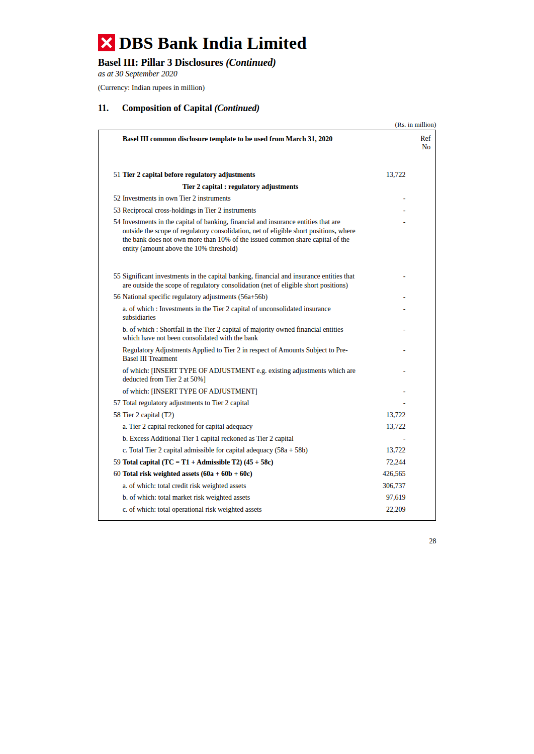DBS Bank India Limited
Basel III: Pillar 3 Disclosures (Continued)
as at 30 September 2020
(Currency: Indian rupees in million)
11. Composition of Capital (Continued)
(Rs. in million)
| | Basel III common disclosure template to be used from March 31, 2020 | | Ref No |
| 51 | Tier 2 capital before regulatory adjustments | 13,722 | |
| | Tier 2 capital : regulatory adjustments | | |
| 52 | Investments in own Tier 2 instruments | - | |
| 53 | Reciprocal cross-holdings in Tier 2 instruments | - | |
| 54 | Investments in the capital of banking, financial and insurance entities that are outside the scope of regulatory consolidation, net of eligible short positions, where the bank does not own more than 10% of the issued common share capital of the entity (amount above the 10% threshold) | - | |
| 55 | Significant investments in the capital banking, financial and insurance entities that are outside the scope of regulatory consolidation (net of eligible short positions) | - | |
| 56 | National specific regulatory adjustments (56a+56b) | - | |
| | a. of which : Investments in the Tier 2 capital of unconsolidated insurance subsidiaries | - | |
| | b. of which : Shortfall in the Tier 2 capital of majority owned financial entities which have not been consolidated with the bank | - | |
| | Regulatory Adjustments Applied to Tier 2 in respect of Amounts Subject to Pre-Basel III Treatment | - | |
| | of which: [INSERT TYPE OF ADJUSTMENT e.g. existing adjustments which are deducted from Tier 2 at 50%] | - | |
| | of which: [INSERT TYPE OF ADJUSTMENT] | - | |
| 57 | Total regulatory adjustments to Tier 2 capital | - | |
| 58 | Tier 2 capital (T2) | 13,722 | |
| | a. Tier 2 capital reckoned for capital adequacy | 13,722 | |
| | b. Excess Additional Tier 1 capital reckoned as Tier 2 capital | - | |
| | c. Total Tier 2 capital admissible for capital adequacy (58a + 58b) | 13,722 | |
| 59 | Total capital (TC = T1 + Admissible T2) (45 + 58c) | 72,244 | |
| 60 | Total risk weighted assets (60a + 60b + 60c) | 426,565 | |
| | a. of which: total credit risk weighted assets | 306,737 | |
| | b. of which: total market risk weighted assets | 97,619 | |
| | c. of which: total operational risk weighted assets | 22,209 | |
28